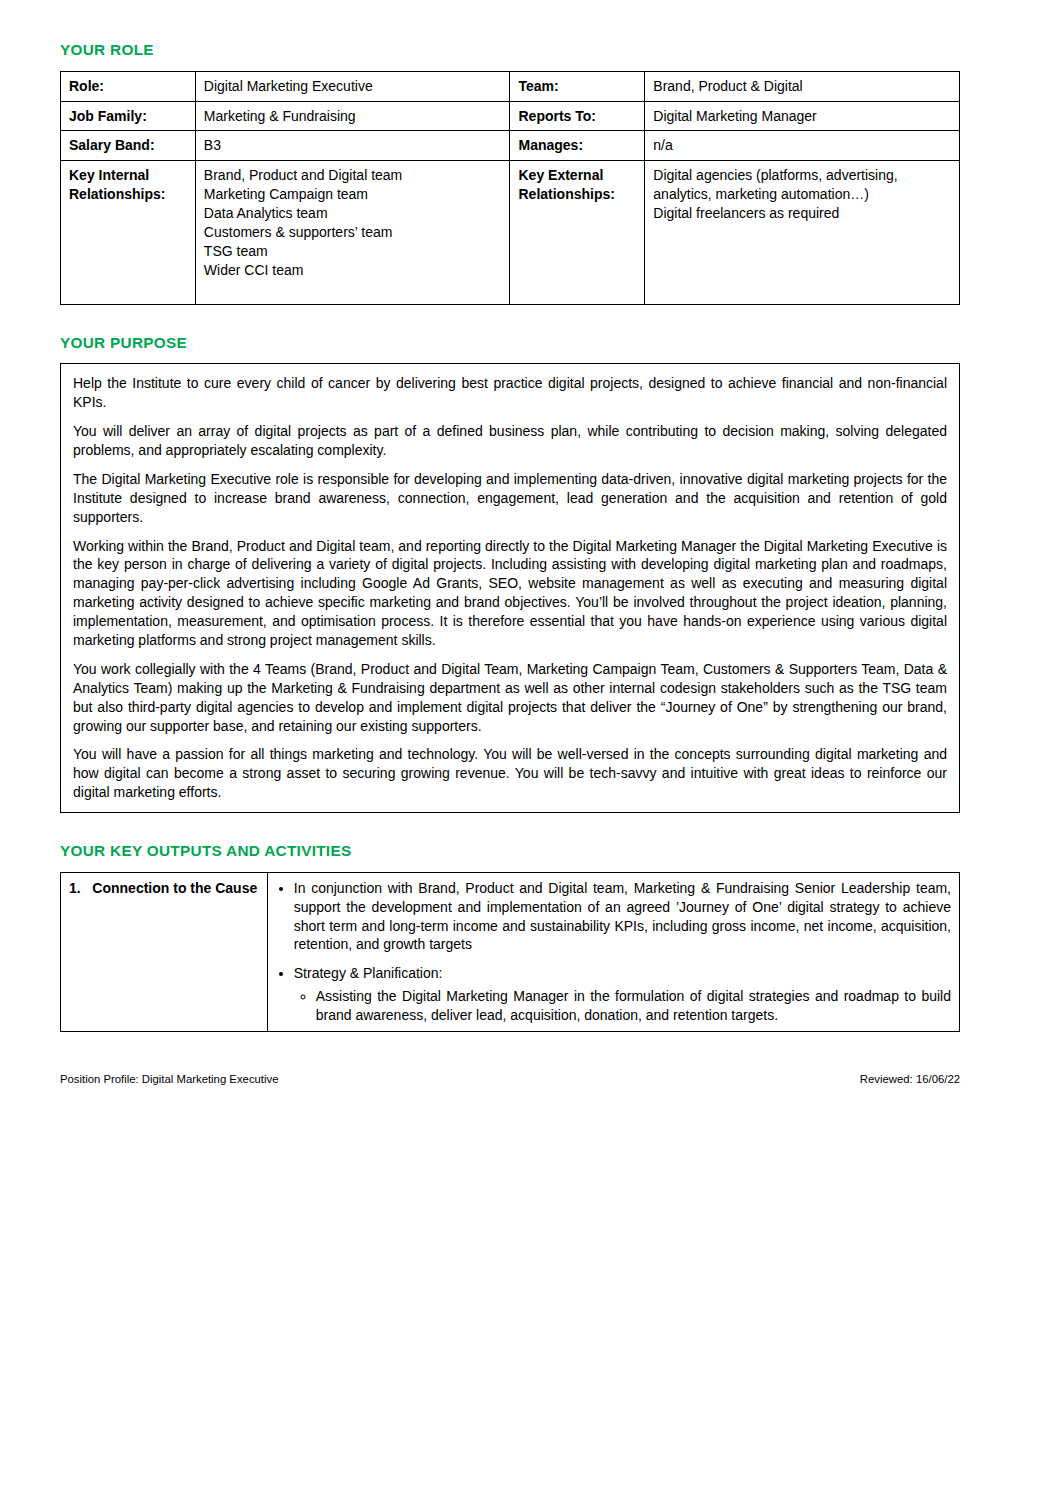Your Role
| Role: | Digital Marketing Executive | Team: | Brand, Product & Digital |
| Job Family: | Marketing & Fundraising | Reports To: | Digital Marketing Manager |
| Salary Band: | B3 | Manages: | n/a |
| Key Internal Relationships: | Brand, Product and Digital team Marketing Campaign team Data Analytics team Customers & supporters’ team TSG team Wider CCI team | Key External Relationships: | Digital agencies (platforms, advertising, analytics, marketing automation…) Digital freelancers as required |
Your Purpose
Help the Institute to cure every child of cancer by delivering best practice digital projects, designed to achieve financial and non-financial KPIs.
You will deliver an array of digital projects as part of a defined business plan, while contributing to decision making, solving delegated problems, and appropriately escalating complexity.
The Digital Marketing Executive role is responsible for developing and implementing data-driven, innovative digital marketing projects for the Institute designed to increase brand awareness, connection, engagement, lead generation and the acquisition and retention of gold supporters.
Working within the Brand, Product and Digital team, and reporting directly to the Digital Marketing Manager the Digital Marketing Executive is the key person in charge of delivering a variety of digital projects. Including assisting with developing digital marketing plan and roadmaps, managing pay-per-click advertising including Google Ad Grants, SEO, website management as well as executing and measuring digital marketing activity designed to achieve specific marketing and brand objectives. You’ll be involved throughout the project ideation, planning, implementation, measurement, and optimisation process. It is therefore essential that you have hands-on experience using various digital marketing platforms and strong project management skills.
You work collegially with the 4 Teams (Brand, Product and Digital Team, Marketing Campaign Team, Customers & Supporters Team, Data & Analytics Team) making up the Marketing & Fundraising department as well as other internal codesign stakeholders such as the TSG team but also third-party digital agencies to develop and implement digital projects that deliver the “Journey of One” by strengthening our brand, growing our supporter base, and retaining our existing supporters.
You will have a passion for all things marketing and technology. You will be well-versed in the concepts surrounding digital marketing and how digital can become a strong asset to securing growing revenue. You will be tech-savvy and intuitive with great ideas to reinforce our digital marketing efforts.
Your Key Outputs and Activities
| 1. Connection to the Cause | In conjunction with Brand, Product and Digital team, Marketing & Fundraising Senior Leadership team, support the development and implementation of an agreed ’Journey of One’ digital strategy to achieve short term and long-term income and sustainability KPIs, including gross income, net income, acquisition, retention, and growth targets Strategy & Planification: Assisting the Digital Marketing Manager in the formulation of digital strategies and roadmap to build brand awareness, deliver lead, acquisition, donation, and retention targets. |
Position Profile: Digital Marketing Executive Reviewed: 16/06/22